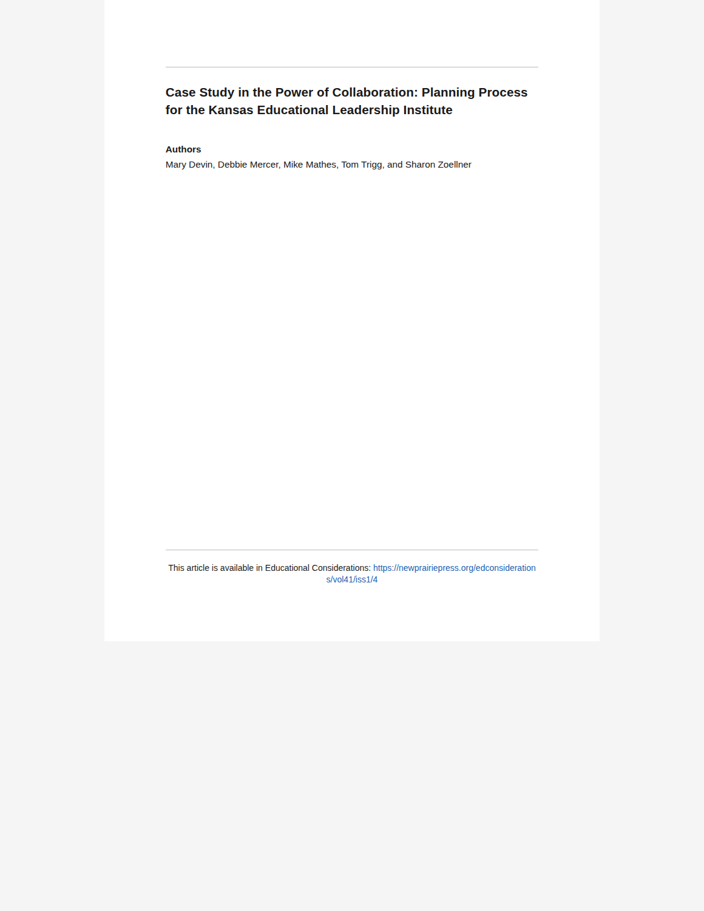Case Study in the Power of Collaboration: Planning Process for the Kansas Educational Leadership Institute
Authors
Mary Devin, Debbie Mercer, Mike Mathes, Tom Trigg, and Sharon Zoellner
This article is available in Educational Considerations: https://newprairiepress.org/edconsiderations/vol41/iss1/4